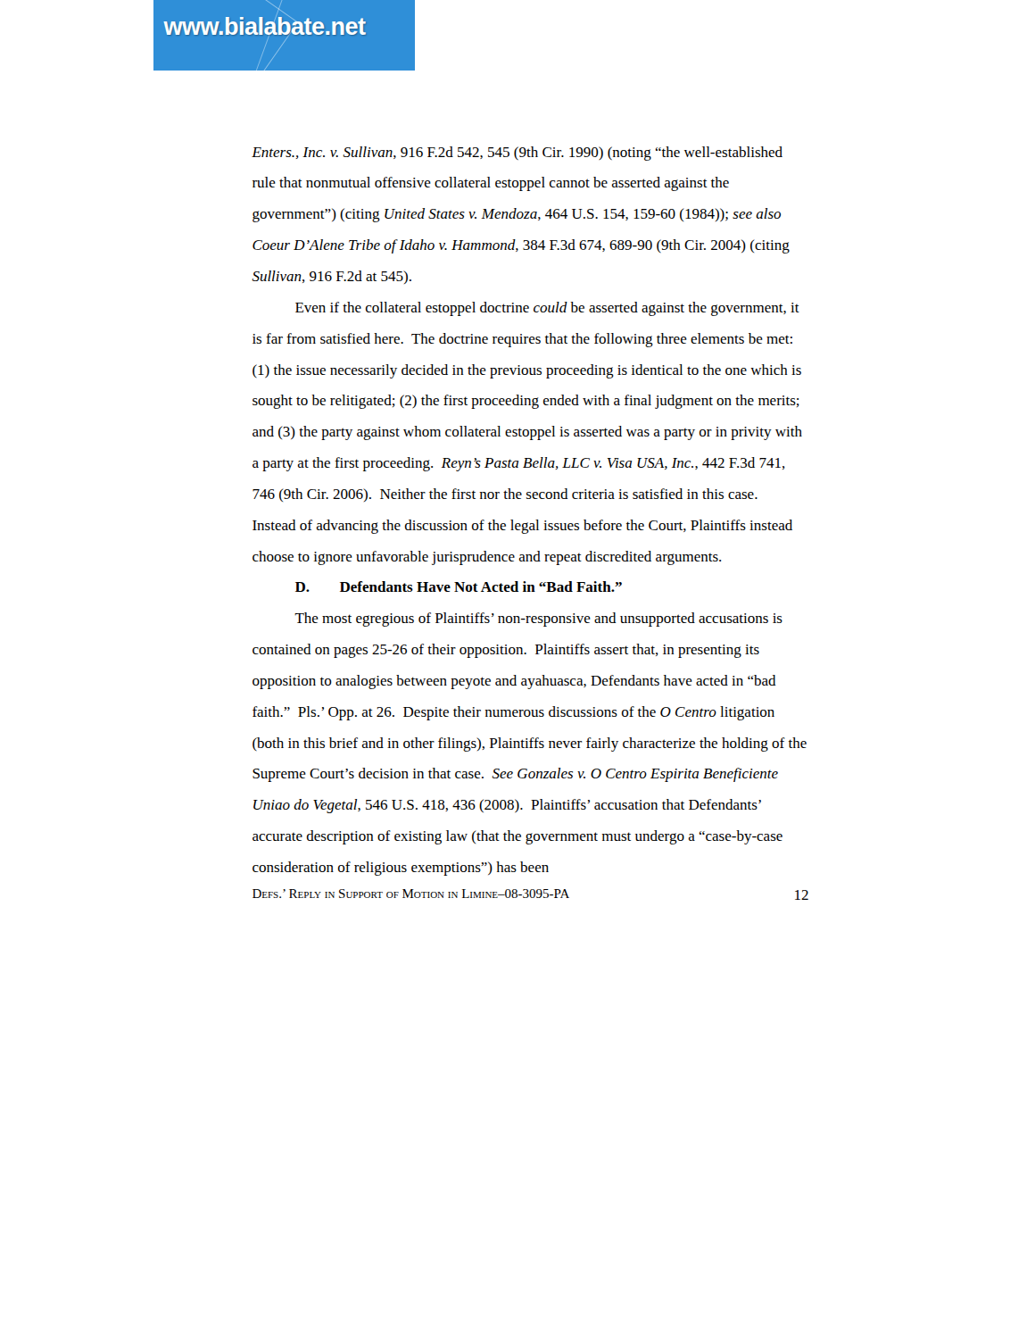www.bialabate.net
Enters., Inc. v. Sullivan, 916 F.2d 542, 545 (9th Cir. 1990) (noting “the well-established rule that nonmutual offensive collateral estoppel cannot be asserted against the government”) (citing United States v. Mendoza, 464 U.S. 154, 159-60 (1984)); see also Coeur D’Alene Tribe of Idaho v. Hammond, 384 F.3d 674, 689-90 (9th Cir. 2004) (citing Sullivan, 916 F.2d at 545).
Even if the collateral estoppel doctrine could be asserted against the government, it is far from satisfied here. The doctrine requires that the following three elements be met: (1) the issue necessarily decided in the previous proceeding is identical to the one which is sought to be relitigated; (2) the first proceeding ended with a final judgment on the merits; and (3) the party against whom collateral estoppel is asserted was a party or in privity with a party at the first proceeding. Reyn’s Pasta Bella, LLC v. Visa USA, Inc., 442 F.3d 741, 746 (9th Cir. 2006). Neither the first nor the second criteria is satisfied in this case. Instead of advancing the discussion of the legal issues before the Court, Plaintiffs instead choose to ignore unfavorable jurisprudence and repeat discredited arguments.
D. Defendants Have Not Acted in “Bad Faith.”
The most egregious of Plaintiffs’ non-responsive and unsupported accusations is contained on pages 25-26 of their opposition. Plaintiffs assert that, in presenting its opposition to analogies between peyote and ayahuasca, Defendants have acted in “bad faith.” Pls.’ Opp. at 26. Despite their numerous discussions of the O Centro litigation (both in this brief and in other filings), Plaintiffs never fairly characterize the holding of the Supreme Court’s decision in that case. See Gonzales v. O Centro Espirita Beneficiente Uniao do Vegetal, 546 U.S. 418, 436 (2008). Plaintiffs’ accusation that Defendants’ accurate description of existing law (that the government must undergo a “case-by-case consideration of religious exemptions”) has been
Defs.’ Reply in Support of Motion in Limine–08-3095-PA 12